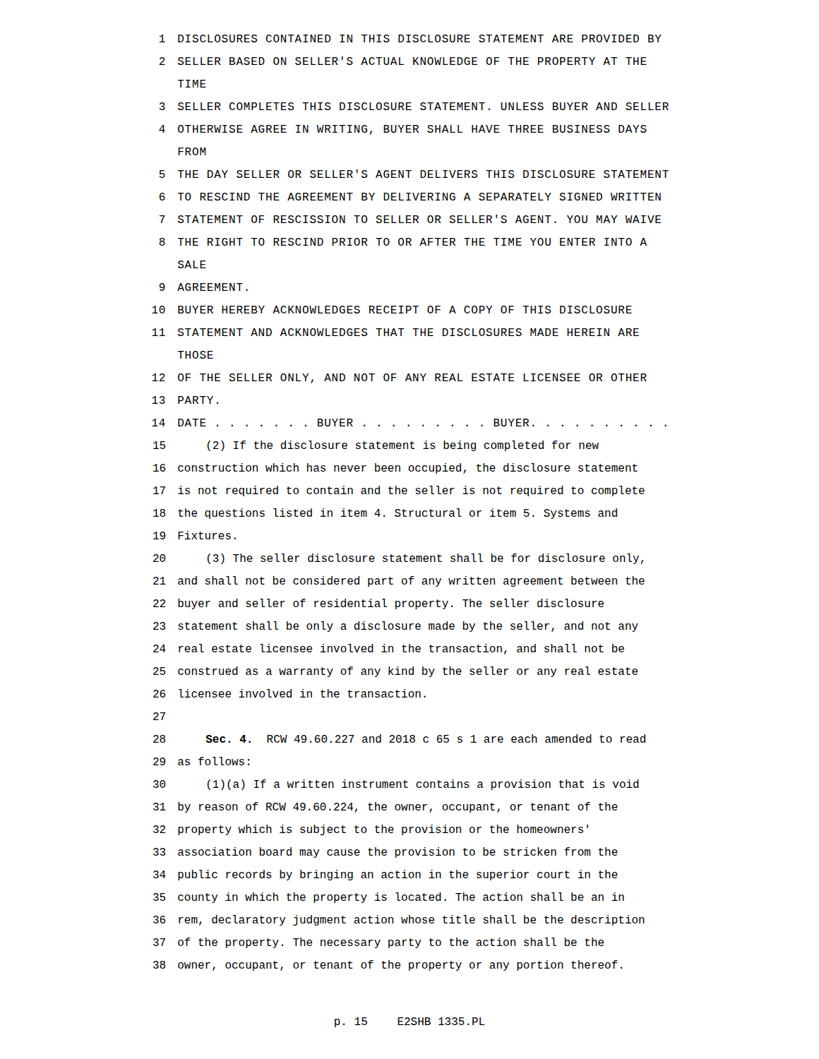DISCLOSURES CONTAINED IN THIS DISCLOSURE STATEMENT ARE PROVIDED BY
SELLER BASED ON SELLER'S ACTUAL KNOWLEDGE OF THE PROPERTY AT THE TIME
SELLER COMPLETES THIS DISCLOSURE STATEMENT. UNLESS BUYER AND SELLER
OTHERWISE AGREE IN WRITING, BUYER SHALL HAVE THREE BUSINESS DAYS FROM
THE DAY SELLER OR SELLER'S AGENT DELIVERS THIS DISCLOSURE STATEMENT
TO RESCIND THE AGREEMENT BY DELIVERING A SEPARATELY SIGNED WRITTEN
STATEMENT OF RESCISSION TO SELLER OR SELLER'S AGENT. YOU MAY WAIVE
THE RIGHT TO RESCIND PRIOR TO OR AFTER THE TIME YOU ENTER INTO A SALE
AGREEMENT.
BUYER HEREBY ACKNOWLEDGES RECEIPT OF A COPY OF THIS DISCLOSURE
STATEMENT AND ACKNOWLEDGES THAT THE DISCLOSURES MADE HEREIN ARE THOSE
OF THE SELLER ONLY, AND NOT OF ANY REAL ESTATE LICENSEE OR OTHER
PARTY.
DATE . . . . . . . BUYER . . . . . . . . . BUYER. . . . . . . . . .
(2) If the disclosure statement is being completed for new
construction which has never been occupied, the disclosure statement
is not required to contain and the seller is not required to complete
the questions listed in item 4. Structural or item 5. Systems and
Fixtures.
(3) The seller disclosure statement shall be for disclosure only,
and shall not be considered part of any written agreement between the
buyer and seller of residential property. The seller disclosure
statement shall be only a disclosure made by the seller, and not any
real estate licensee involved in the transaction, and shall not be
construed as a warranty of any kind by the seller or any real estate
licensee involved in the transaction.
Sec. 4. RCW 49.60.227 and 2018 c 65 s 1 are each amended to read
as follows:
(1)(a) If a written instrument contains a provision that is void
by reason of RCW 49.60.224, the owner, occupant, or tenant of the
property which is subject to the provision or the homeowners'
association board may cause the provision to be stricken from the
public records by bringing an action in the superior court in the
county in which the property is located. The action shall be an in
rem, declaratory judgment action whose title shall be the description
of the property. The necessary party to the action shall be the
owner, occupant, or tenant of the property or any portion thereof.
p. 15 E2SHB 1335.PL